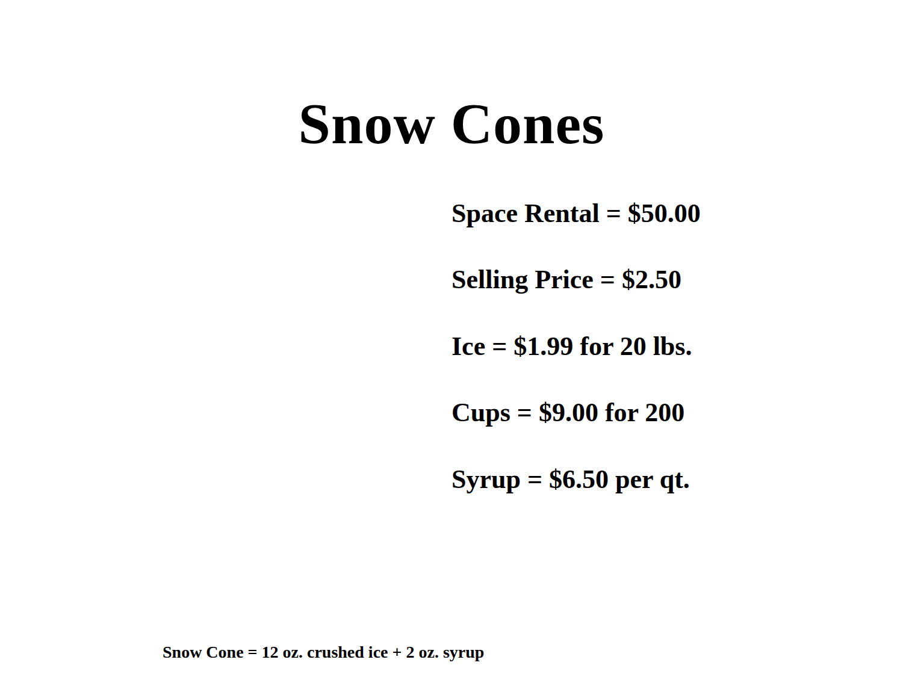Snow Cones
Space Rental = $50.00
Selling Price = $2.50
Ice = $1.99 for 20 lbs.
Cups = $9.00 for 200
Syrup = $6.50 per qt.
Snow Cone = 12 oz. crushed ice + 2 oz. syrup